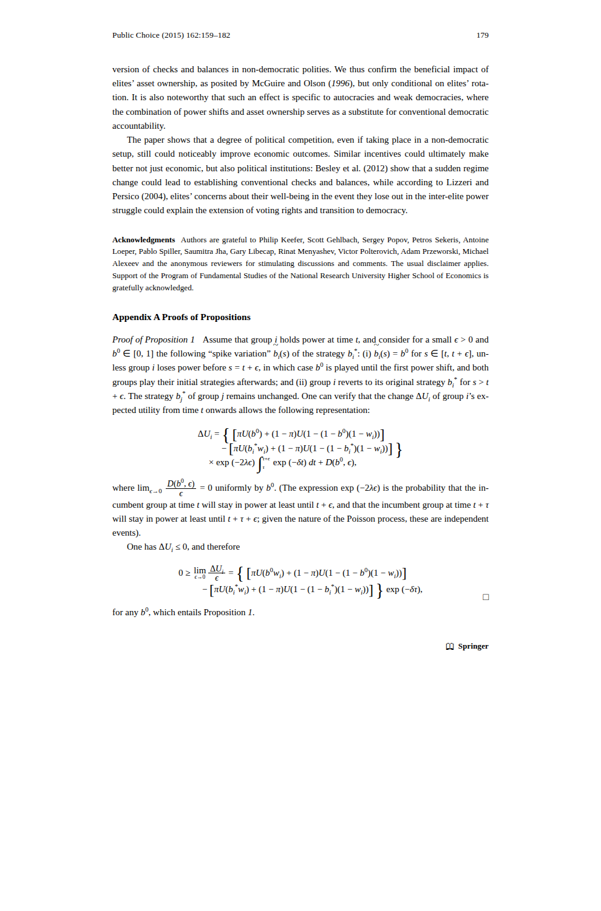Public Choice (2015) 162:159–182 179
version of checks and balances in non-democratic polities. We thus confirm the beneficial impact of elites’ asset ownership, as posited by McGuire and Olson (1996), but only conditional on elites’ rotation. It is also noteworthy that such an effect is specific to autocracies and weak democracies, where the combination of power shifts and asset ownership serves as a substitute for conventional democratic accountability.
The paper shows that a degree of political competition, even if taking place in a non-democratic setup, still could noticeably improve economic outcomes. Similar incentives could ultimately make better not just economic, but also political institutions: Besley et al. (2012) show that a sudden regime change could lead to establishing conventional checks and balances, while according to Lizzeri and Persico (2004), elites’ concerns about their well-being in the event they lose out in the inter-elite power struggle could explain the extension of voting rights and transition to democracy.
Acknowledgments Authors are grateful to Philip Keefer, Scott Gehlbach, Sergey Popov, Petros Sekeris, Antoine Loeper, Pablo Spiller, Saumitra Jha, Gary Libecap, Rinat Menyashev, Victor Polterovich, Adam Przeworski, Michael Alexeev and the anonymous reviewers for stimulating discussions and comments. The usual disclaimer applies. Support of the Program of Fundamental Studies of the National Research University Higher School of Economics is gratefully acknowledged.
Appendix A Proofs of Propositions
Proof of Proposition 1 Assume that group i holds power at time t, and consider for a small ϵ > 0 and b0 ∈ [0, 1] the following “spike variation” bi(s) of the strategy bi*: (i) bi(s) = b0 for s ∈ [t, t + ϵ], unless group i loses power before s = t + ϵ, in which case b0 is played until the first power shift, and both groups play their initial strategies afterwards; and (ii) group i reverts to its original strategy bi* for s > t + ϵ. The strategy bj* of group j remains unchanged. One can verify that the change ΔUi of group i’s expected utility from time t onwards allows the following representation:
ΔUi = { [πU(b0) + (1 − π)U(1 − (1 − b0)(1 − wi))] − [πU(bi*wi) + (1 − π)U(1 − (1 − bi*)(1 − wi))] } × exp (−2λϵ) ∫τ+ϵ τ exp (−δt) dt + D(b0, ϵ),
where limϵ→0 D(b0, ϵ) ϵ = 0 uniformly by b0. (The expression exp (−2λϵ) is the probability that the incumbent group at time t will stay in power at least until t + ϵ, and that the incumbent group at time t + τ will stay in power at least until t + τ + ϵ; given the nature of the Poisson process, these are independent events).
One has ΔUi ≤ 0, and therefore
0 ≥ lim ϵ→0 ΔUi ϵ = { [πU(b0wi) + (1 − π)U(1 − (1 − b0)(1 − wi))] − [πU(bi*wi) + (1 − π)U(1 − (1 − bi*)(1 − wi))] } exp (−δτ),
for any b0, which entails Proposition 1.□
🕮 Springer